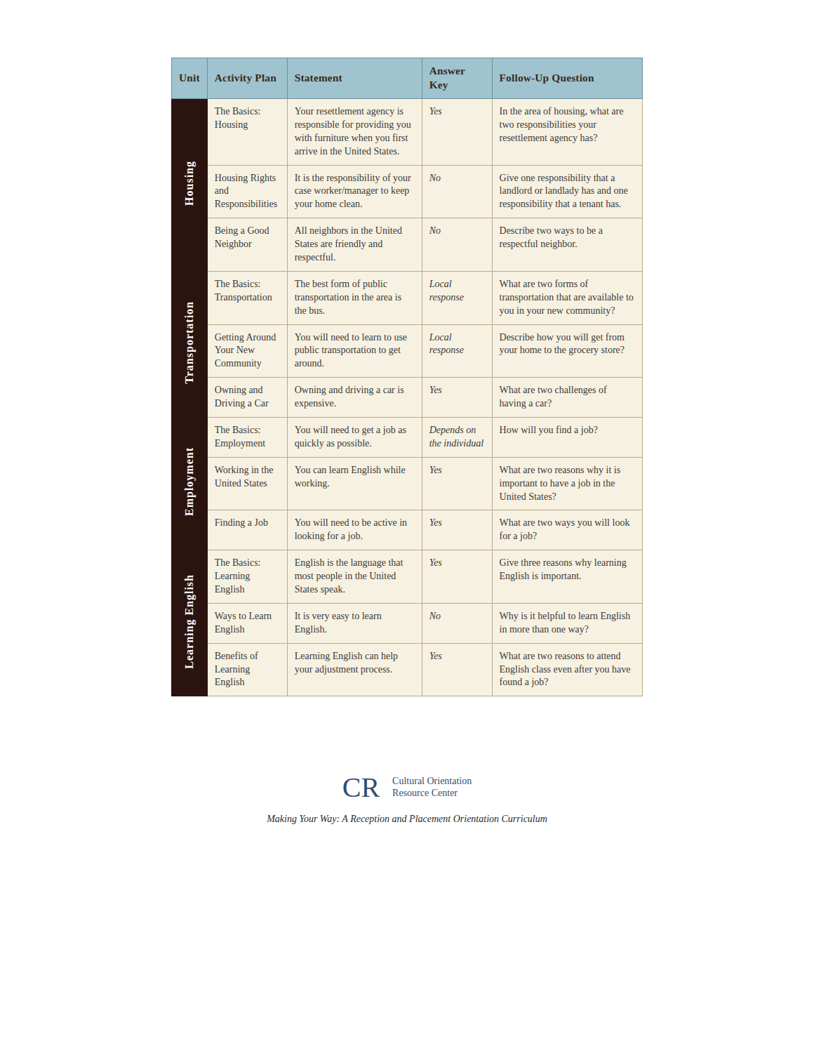| Unit | Activity Plan | Statement | Answer Key | Follow-Up Question |
| --- | --- | --- | --- | --- |
| Housing | The Basics: Housing | Your resettlement agency is responsible for providing you with furniture when you first arrive in the United States. | Yes | In the area of housing, what are two responsibilities your resettlement agency has? |
| Housing Rights and Responsibilities | It is the responsibility of your case worker/manager to keep your home clean. | No | Give one responsibility that a landlord or landlady has and one responsibility that a tenant has. |
| Being a Good Neighbor | All neighbors in the United States are friendly and respectful. | No | Describe two ways to be a respectful neighbor. |
| Transportation | The Basics: Transportation | The best form of public transportation in the area is the bus. | Local response | What are two forms of transportation that are available to you in your new community? |
| Getting Around Your New Community | You will need to learn to use public transportation to get around. | Local response | Describe how you will get from your home to the grocery store? |
| Owning and Driving a Car | Owning and driving a car is expensive. | Yes | What are two challenges of having a car? |
| Employment | The Basics: Employment | You will need to get a job as quickly as possible. | Depends on the individual | How will you find a job? |
| Working in the United States | You can learn English while working. | Yes | What are two reasons why it is important to have a job in the United States? |
| Finding a Job | You will need to be active in looking for a job. | Yes | What are two ways you will look for a job? |
| Learning English | The Basics: Learning English | English is the language that most people in the United States speak. | Yes | Give three reasons why learning English is important. |
| Ways to Learn English | It is very easy to learn English. | No | Why is it helpful to learn English in more than one way? |
| Benefits of Learning English | Learning English can help your adjustment process. | Yes | What are two reasons to attend English class even after you have found a job? |
CR Cultural Orientation
Resource Center
Making Your Way: A Reception and Placement Orientation Curriculum